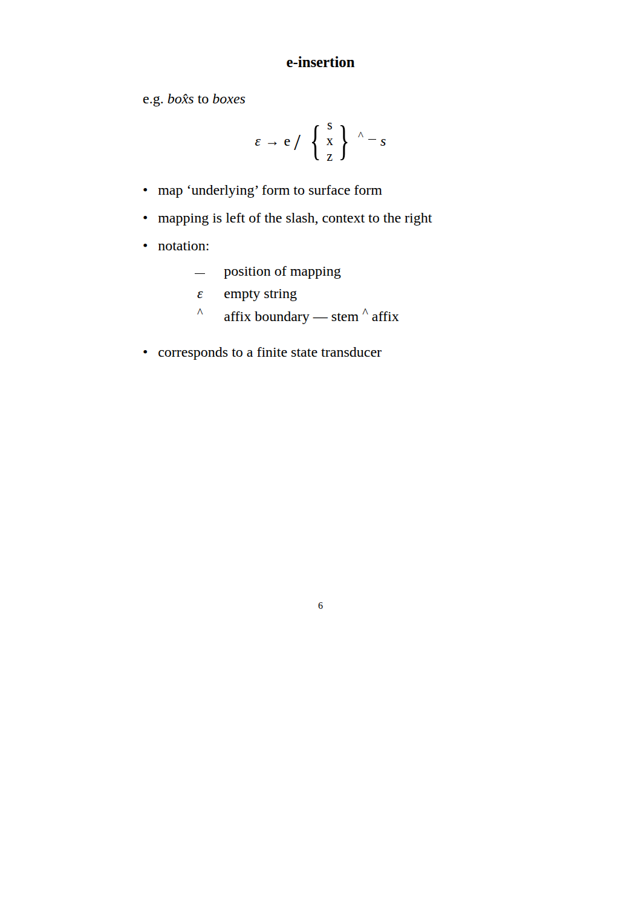e-insertion
e.g. box̂s to boxes
ε → e / { s x z } ^ s
map ‘underlying’ form to surface form
mapping is left of the slash, context to the right
notation:
| | position of mapping |
| ε | empty string |
| ^ | affix boundary — stem ^ affix |
corresponds to a finite state transducer
6